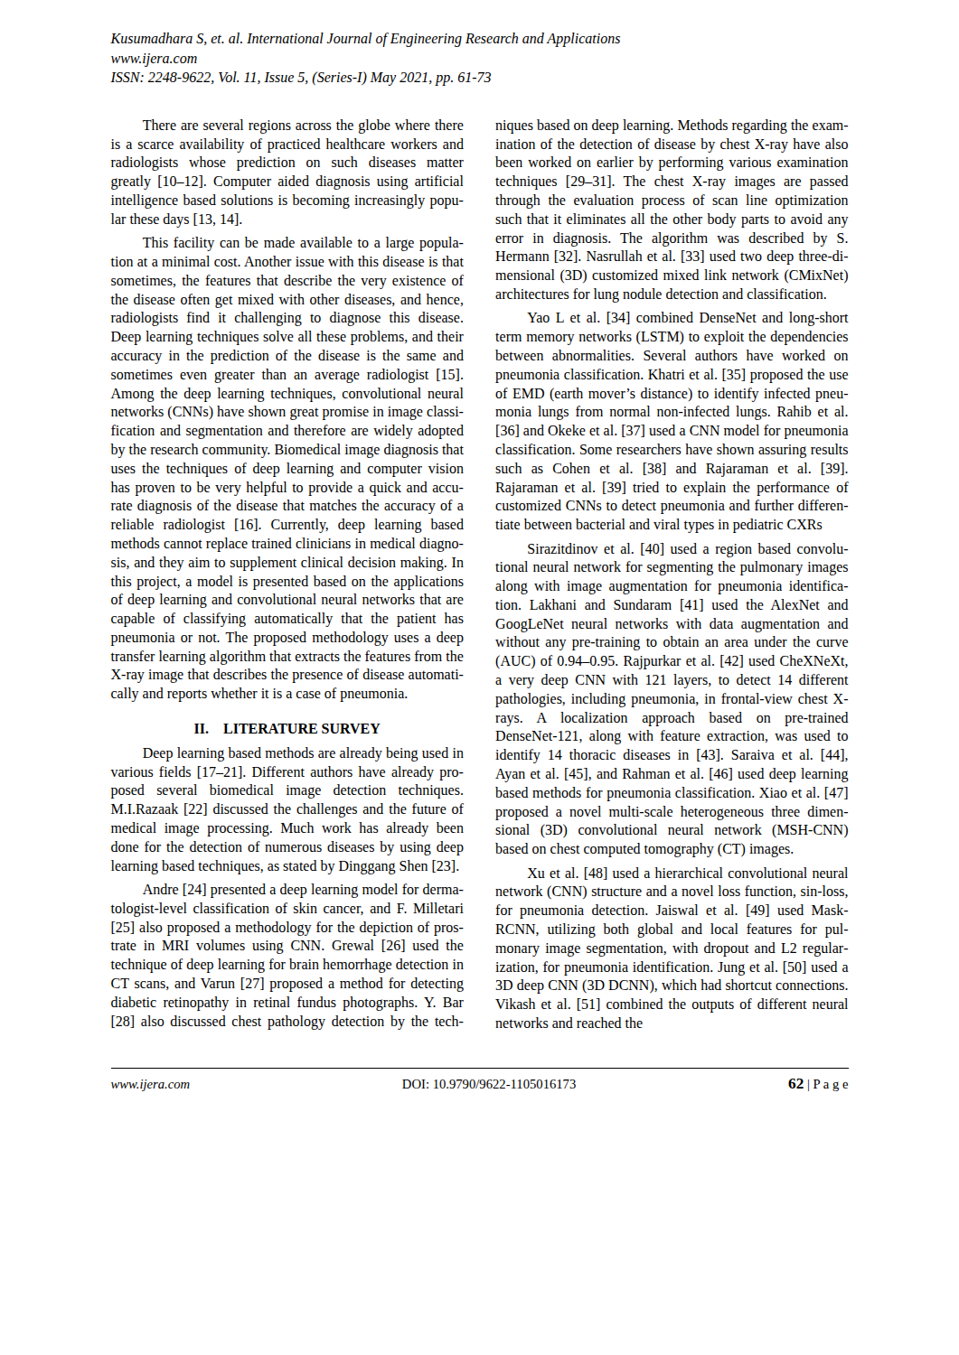Kusumadhara S, et. al. International Journal of Engineering Research and Applications www.ijera.com ISSN: 2248-9622, Vol. 11, Issue 5, (Series-I) May 2021, pp. 61-73
There are several regions across the globe where there is a scarce availability of practiced healthcare workers and radiologists whose prediction on such diseases matter greatly [10–12]. Computer aided diagnosis using artificial intelligence based solutions is becoming increasingly popular these days [13, 14].
This facility can be made available to a large population at a minimal cost. Another issue with this disease is that sometimes, the features that describe the very existence of the disease often get mixed with other diseases, and hence, radiologists find it challenging to diagnose this disease. Deep learning techniques solve all these problems, and their accuracy in the prediction of the disease is the same and sometimes even greater than an average radiologist [15]. Among the deep learning techniques, convolutional neural networks (CNNs) have shown great promise in image classification and segmentation and therefore are widely adopted by the research community. Biomedical image diagnosis that uses the techniques of deep learning and computer vision has proven to be very helpful to provide a quick and accurate diagnosis of the disease that matches the accuracy of a reliable radiologist [16]. Currently, deep learning based methods cannot replace trained clinicians in medical diagnosis, and they aim to supplement clinical decision making. In this project, a model is presented based on the applications of deep learning and convolutional neural networks that are capable of classifying automatically that the patient has pneumonia or not. The proposed methodology uses a deep transfer learning algorithm that extracts the features from the X-ray image that describes the presence of disease automatically and reports whether it is a case of pneumonia.
II. LITERATURE SURVEY
Deep learning based methods are already being used in various fields [17–21]. Different authors have already proposed several biomedical image detection techniques. M.I.Razaak [22] discussed the challenges and the future of medical image processing. Much work has already been done for the detection of numerous diseases by using deep learning based techniques, as stated by Dinggang Shen [23].
Andre [24] presented a deep learning model for dermatologist-level classification of skin cancer, and F. Milletari [25] also proposed a methodology for the depiction of prostrate in MRI volumes using CNN. Grewal [26] used the technique of deep learning for brain hemorrhage detection in CT scans, and Varun [27] proposed a method for detecting diabetic retinopathy in retinal fundus photographs. Y. Bar [28] also discussed chest pathology detection by the techniques based on deep learning. Methods regarding the examination of the detection of disease by chest X-ray have also been worked on earlier by performing various examination techniques [29–31]. The chest X-ray images are passed through the evaluation process of scan line optimization such that it eliminates all the other body parts to avoid any error in diagnosis. The algorithm was described by S. Hermann [32]. Nasrullah et al. [33] used two deep three-dimensional (3D) customized mixed link network (CMixNet) architectures for lung nodule detection and classification.
Yao L et al. [34] combined DenseNet and long-short term memory networks (LSTM) to exploit the dependencies between abnormalities. Several authors have worked on pneumonia classification. Khatri et al. [35] proposed the use of EMD (earth mover’s distance) to identify infected pneumonia lungs from normal non-infected lungs. Rahib et al. [36] and Okeke et al. [37] used a CNN model for pneumonia classification. Some researchers have shown assuring results such as Cohen et al. [38] and Rajaraman et al. [39]. Rajaraman et al. [39] tried to explain the performance of customized CNNs to detect pneumonia and further differentiate between bacterial and viral types in pediatric CXRs
Sirazitdinov et al. [40] used a region based convolutional neural network for segmenting the pulmonary images along with image augmentation for pneumonia identification. Lakhani and Sundaram [41] used the AlexNet and GoogLeNet neural networks with data augmentation and without any pre-training to obtain an area under the curve (AUC) of 0.94–0.95. Rajpurkar et al. [42] used CheXNeXt, a very deep CNN with 121 layers, to detect 14 different pathologies, including pneumonia, in frontal-view chest X-rays. A localization approach based on pre-trained DenseNet-121, along with feature extraction, was used to identify 14 thoracic diseases in [43]. Saraiva et al. [44], Ayan et al. [45], and Rahman et al. [46] used deep learning based methods for pneumonia classification. Xiao et al. [47] proposed a novel multi-scale heterogeneous three dimensional (3D) convolutional neural network (MSH-CNN) based on chest computed tomography (CT) images.
Xu et al. [48] used a hierarchical convolutional neural network (CNN) structure and a novel loss function, sin-loss, for pneumonia detection. Jaiswal et al. [49] used Mask-RCNN, utilizing both global and local features for pulmonary image segmentation, with dropout and L2 regularization, for pneumonia identification. Jung et al. [50] used a 3D deep CNN (3D DCNN), which had shortcut connections. Vikash et al. [51] combined the outputs of different neural networks and reached the
www.ijera.com DOI: 10.9790/9622-1105016173 62 | P a g e